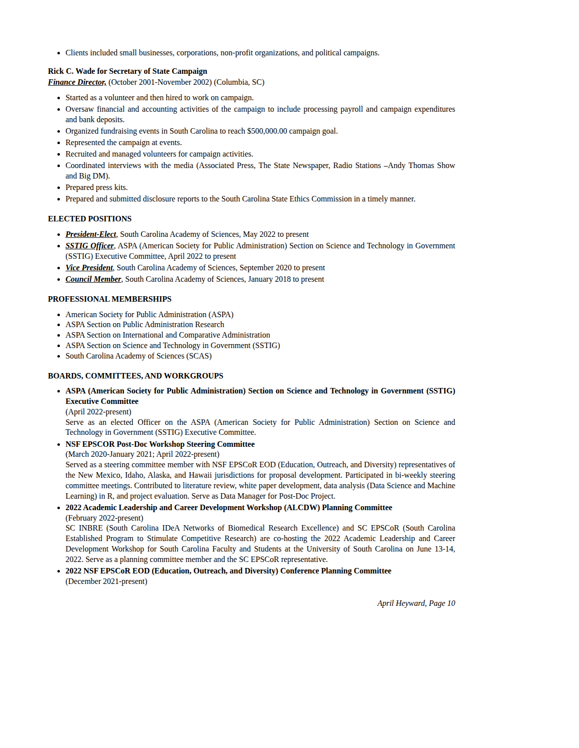Clients included small businesses, corporations, non-profit organizations, and political campaigns.
Rick C. Wade for Secretary of State Campaign
Finance Director, (October 2001-November 2002) (Columbia, SC)
Started as a volunteer and then hired to work on campaign.
Oversaw financial and accounting activities of the campaign to include processing payroll and campaign expenditures and bank deposits.
Organized fundraising events in South Carolina to reach $500,000.00 campaign goal.
Represented the campaign at events.
Recruited and managed volunteers for campaign activities.
Coordinated interviews with the media (Associated Press, The State Newspaper, Radio Stations –Andy Thomas Show and Big DM).
Prepared press kits.
Prepared and submitted disclosure reports to the South Carolina State Ethics Commission in a timely manner.
Elected Positions
President-Elect, South Carolina Academy of Sciences, May 2022 to present
SSTIG Officer, ASPA (American Society for Public Administration) Section on Science and Technology in Government (SSTIG) Executive Committee, April 2022 to present
Vice President, South Carolina Academy of Sciences, September 2020 to present
Council Member, South Carolina Academy of Sciences, January 2018 to present
Professional Memberships
American Society for Public Administration (ASPA)
ASPA Section on Public Administration Research
ASPA Section on International and Comparative Administration
ASPA Section on Science and Technology in Government (SSTIG)
South Carolina Academy of Sciences (SCAS)
Boards, Committees, and Workgroups
ASPA (American Society for Public Administration) Section on Science and Technology in Government (SSTIG) Executive Committee
(April 2022-present)
Serve as an elected Officer on the ASPA (American Society for Public Administration) Section on Science and Technology in Government (SSTIG) Executive Committee.
NSF EPSCOR Post-Doc Workshop Steering Committee
(March 2020-January 2021; April 2022-present)
Served as a steering committee member with NSF EPSCoR EOD (Education, Outreach, and Diversity) representatives of the New Mexico, Idaho, Alaska, and Hawaii jurisdictions for proposal development. Participated in bi-weekly steering committee meetings. Contributed to literature review, white paper development, data analysis (Data Science and Machine Learning) in R, and project evaluation. Serve as Data Manager for Post-Doc Project.
2022 Academic Leadership and Career Development Workshop (ALCDW) Planning Committee
(February 2022-present)
SC INBRE (South Carolina IDeA Networks of Biomedical Research Excellence) and SC EPSCoR (South Carolina Established Program to Stimulate Competitive Research) are co-hosting the 2022 Academic Leadership and Career Development Workshop for South Carolina Faculty and Students at the University of South Carolina on June 13-14, 2022. Serve as a planning committee member and the SC EPSCoR representative.
2022 NSF EPSCoR EOD (Education, Outreach, and Diversity) Conference Planning Committee
(December 2021-present)
April Heyward, Page 10